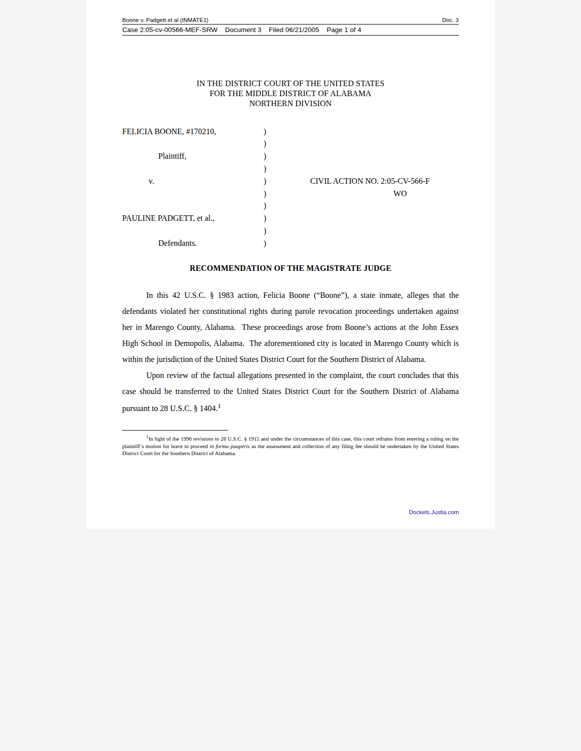Boone v. Padgett et al (INMATE1) Doc. 3
Case 2:05-cv-00566-MEF-SRW Document 3 Filed 06/21/2005 Page 1 of 4
IN THE DISTRICT COURT OF THE UNITED STATES
FOR THE MIDDLE DISTRICT OF ALABAMA
NORTHERN DIVISION
| FELICIA BOONE, #170210, | ) | |
| | ) | |
| Plaintiff, | ) | |
| | ) | |
| v. | ) | CIVIL ACTION NO. 2:05-CV-566-F |
| | ) | WO |
| | ) | |
| PAULINE PADGETT, et al., | ) | |
| | ) | |
| Defendants. | ) | |
RECOMMENDATION OF THE MAGISTRATE JUDGE
In this 42 U.S.C. § 1983 action, Felicia Boone (“Boone”), a state inmate, alleges that the defendants violated her constitutional rights during parole revocation proceedings undertaken against her in Marengo County, Alabama. These proceedings arose from Boone’s actions at the John Essex High School in Demopolis, Alabama. The aforementioned city is located in Marengo County which is within the jurisdiction of the United States District Court for the Southern District of Alabama.
Upon review of the factual allegations presented in the complaint, the court concludes that this case should be transferred to the United States District Court for the Southern District of Alabama pursuant to 28 U.S.C. § 1404.1
1In light of the 1996 revisions to 28 U.S.C. § 1915 and under the circumstances of this case, this court refrains from entering a ruling on the plaintiff’s motion for leave to proceed in forma pauperis as the assessment and collection of any filing fee should be undertaken by the United States District Court for the Southern District of Alabama.
Dockets.Justia.com